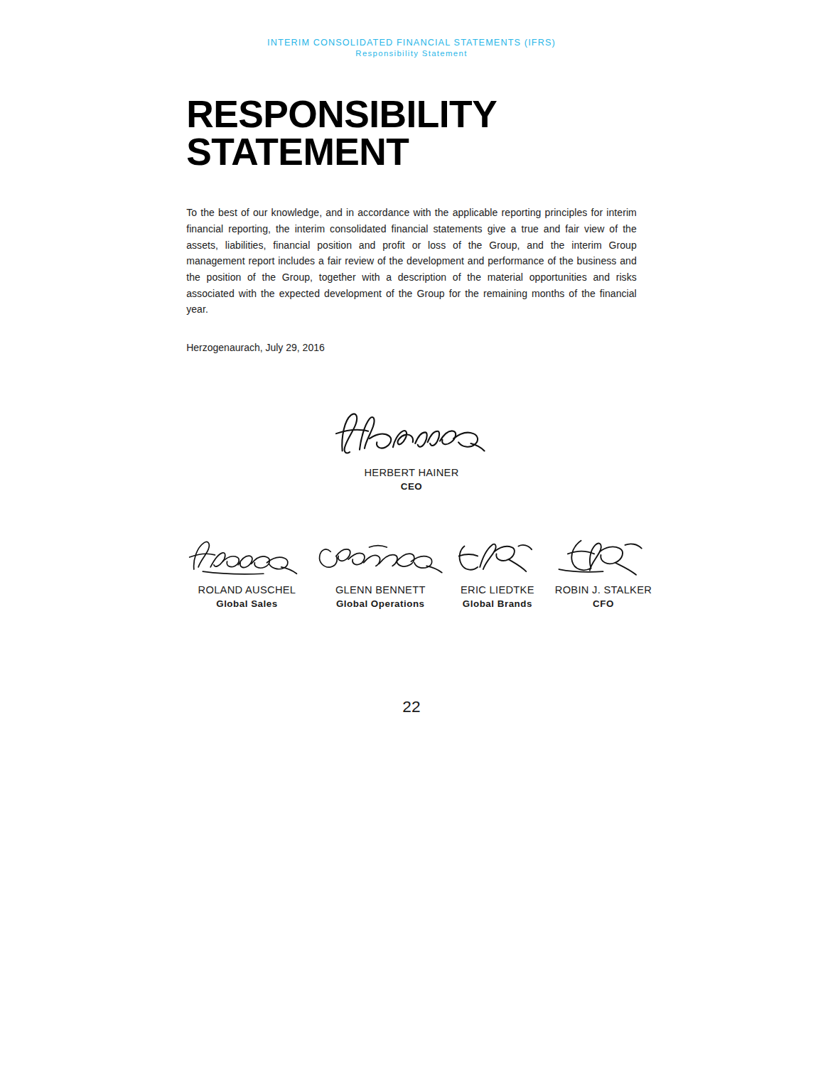Interim Consolidated Financial Statements (IFRS)
Responsibility Statement
Responsibility Statement
To the best of our knowledge, and in accordance with the applicable reporting principles for interim financial reporting, the interim consolidated financial statements give a true and fair view of the assets, liabilities, financial position and profit or loss of the Group, and the interim Group management report includes a fair review of the development and performance of the business and the position of the Group, together with a description of the material opportunities and risks associated with the expected development of the Group for the remaining months of the financial year.
Herzogenaurach, July 29, 2016
Herbert Hainer
CEO
Roland Auschel
Global Sales
Glenn Bennett
Global Operations
Eric Liedtke
Global Brands
Robin J. Stalker
CFO
22